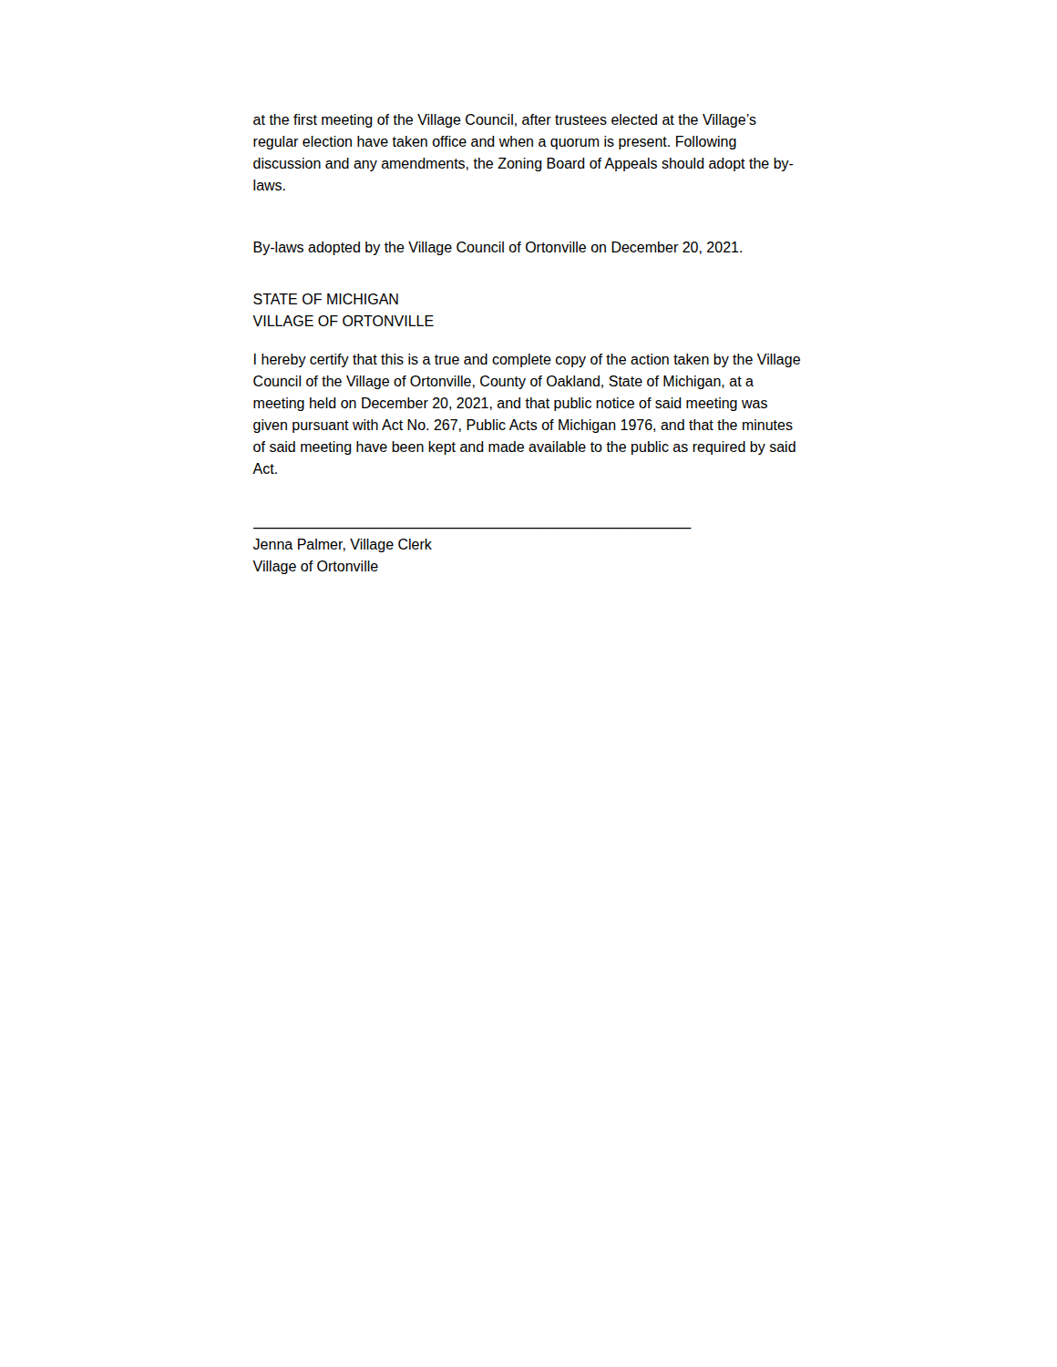at the first meeting of the Village Council, after trustees elected at the Village’s regular election have taken office and when a quorum is present. Following discussion and any amendments, the Zoning Board of Appeals should adopt the by-laws.
By-laws adopted by the Village Council of Ortonville on December 20, 2021.
STATE OF MICHIGAN
VILLAGE OF ORTONVILLE
I hereby certify that this is a true and complete copy of the action taken by the Village Council of the Village of Ortonville, County of Oakland, State of Michigan, at a meeting held on December 20, 2021, and that public notice of said meeting was given pursuant with Act No. 267, Public Acts of Michigan 1976, and that the minutes of said meeting have been kept and made available to the public as required by said Act.
______________________________________________________
Jenna Palmer, Village Clerk
Village of Ortonville